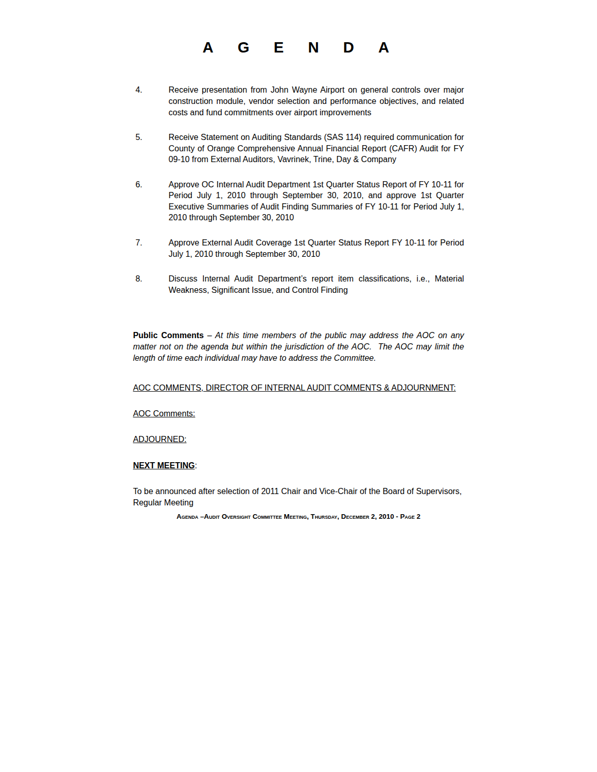A G E N D A
4. Receive presentation from John Wayne Airport on general controls over major construction module, vendor selection and performance objectives, and related costs and fund commitments over airport improvements
5. Receive Statement on Auditing Standards (SAS 114) required communication for County of Orange Comprehensive Annual Financial Report (CAFR) Audit for FY 09-10 from External Auditors, Vavrinek, Trine, Day & Company
6. Approve OC Internal Audit Department 1st Quarter Status Report of FY 10-11 for Period July 1, 2010 through September 30, 2010, and approve 1st Quarter Executive Summaries of Audit Finding Summaries of FY 10-11 for Period July 1, 2010 through September 30, 2010
7. Approve External Audit Coverage 1st Quarter Status Report FY 10-11 for Period July 1, 2010 through September 30, 2010
8. Discuss Internal Audit Department’s report item classifications, i.e., Material Weakness, Significant Issue, and Control Finding
Public Comments – At this time members of the public may address the AOC on any matter not on the agenda but within the jurisdiction of the AOC. The AOC may limit the length of time each individual may have to address the Committee.
AOC COMMENTS, DIRECTOR OF INTERNAL AUDIT COMMENTS & ADJOURNMENT:
AOC Comments:
ADJOURNED:
NEXT MEETING:
To be announced after selection of 2011 Chair and Vice-Chair of the Board of Supervisors,
Regular Meeting
Agenda –Audit Oversight Committee Meeting, Thursday, December 2, 2010 - Page 2